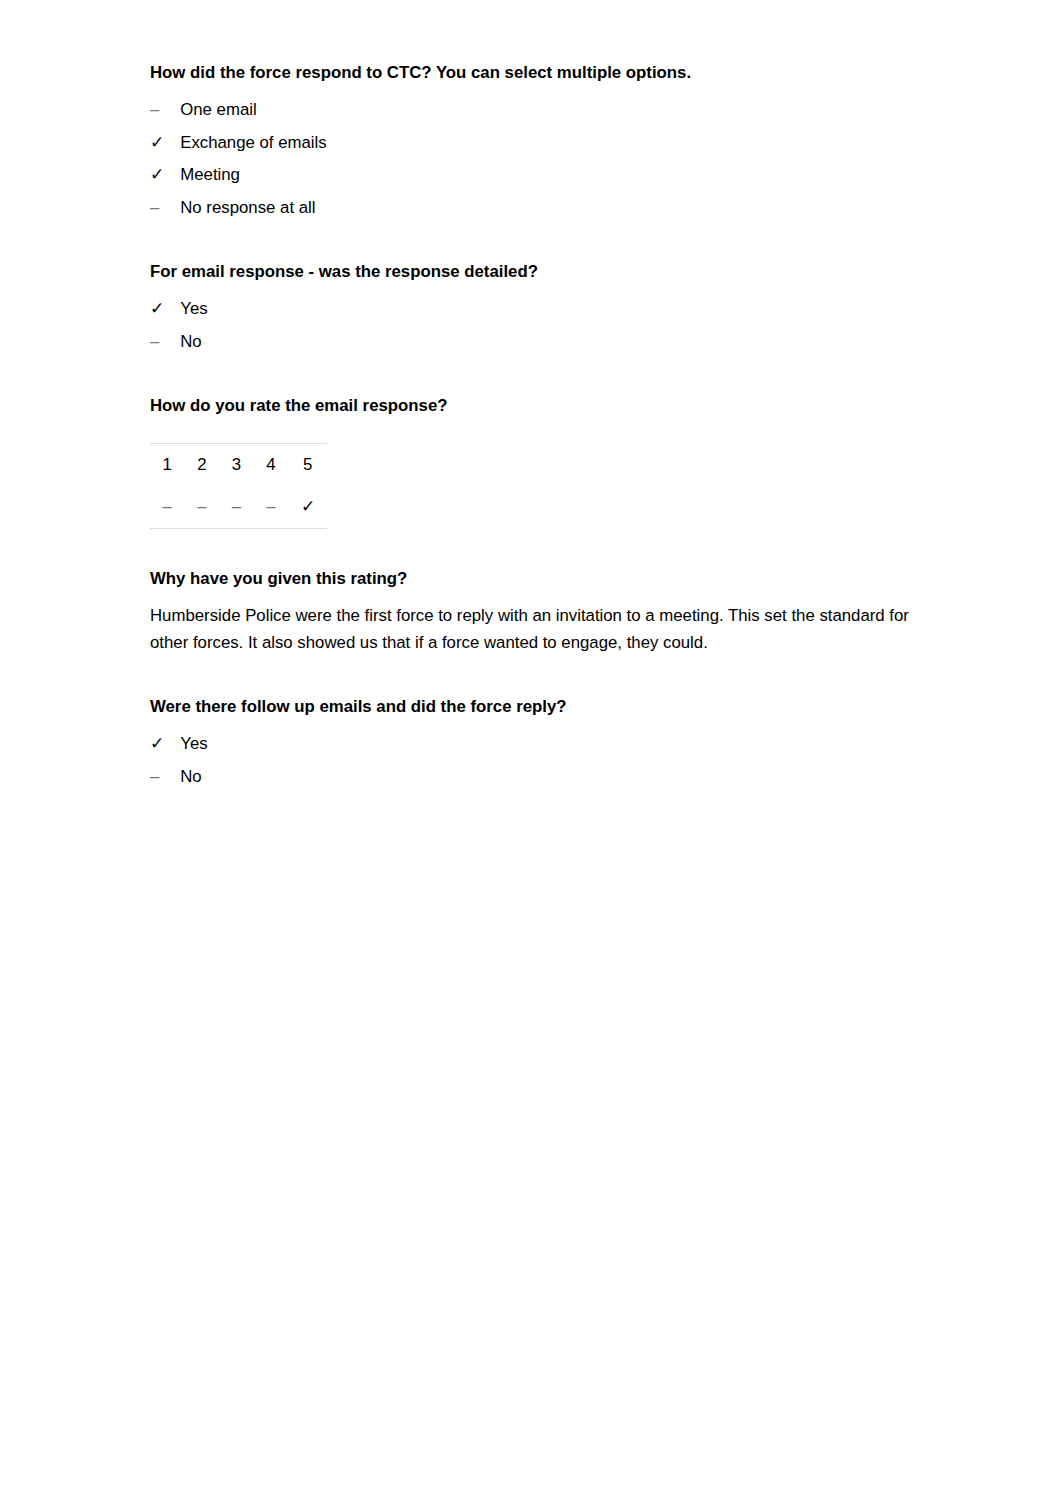How did the force respond to CTC? You can select multiple options.
–One email
✓Exchange of emails
✓Meeting
–No response at all
For email response - was the response detailed?
✓Yes
–No
How do you rate the email response?
| 1 | 2 | 3 | 4 | 5 |
| --- | --- | --- | --- | --- |
| – | – | – | – | ✓ |
Why have you given this rating?
Humberside Police were the first force to reply with an invitation to a meeting. This set the standard for other forces. It also showed us that if a force wanted to engage, they could.
Were there follow up emails and did the force reply?
✓Yes
–No